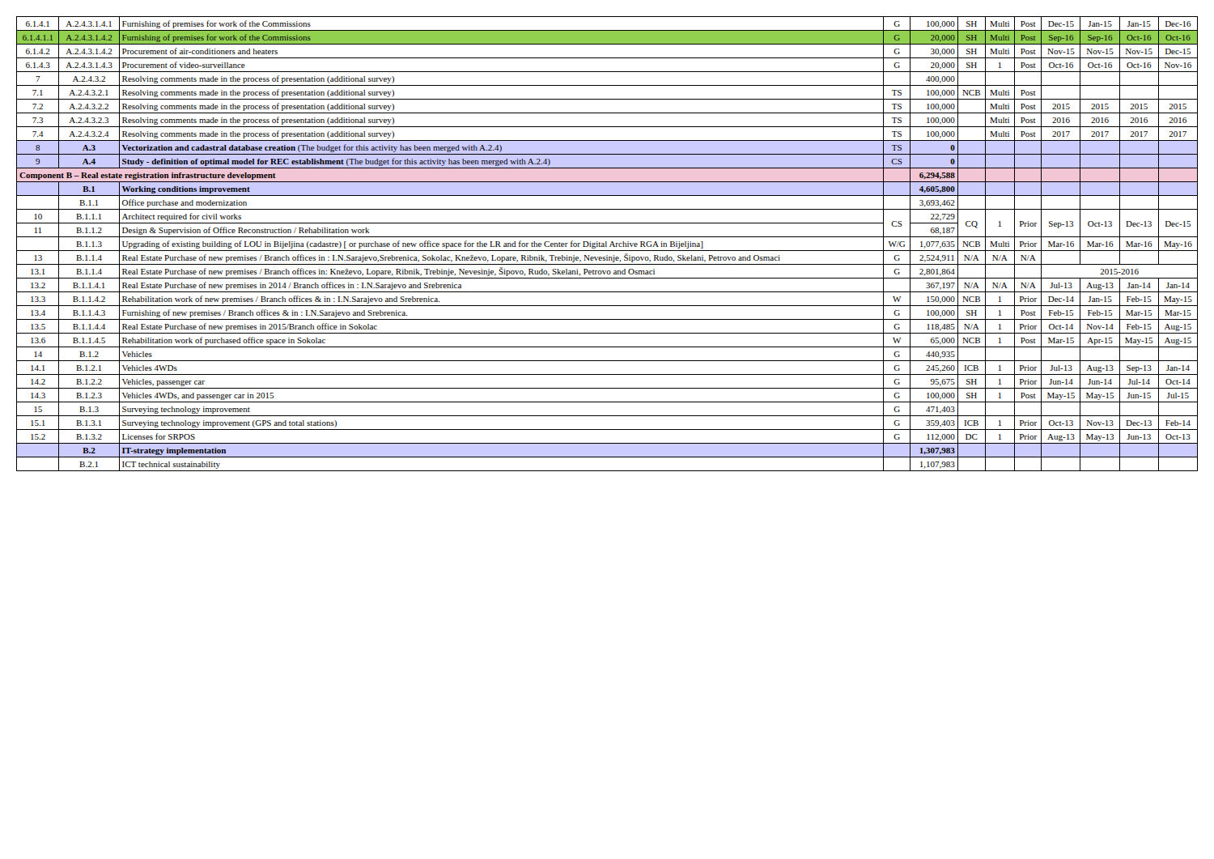| 6.1.4.1 | A.2.4.3.1.4.1 | Furnishing of premises for work of the Commissions | G | 100,000 | SH | Multi | Post | Dec-15 | Jan-15 | Jan-15 | Dec-16 |
| 6.1.4.1.1 | A.2.4.3.1.4.2 | Furnishing of premises for work of the Commissions | G | 20,000 | SH | Multi | Post | Sep-16 | Sep-16 | Oct-16 | Oct-16 |
| 6.1.4.2 | A.2.4.3.1.4.2 | Procurement of air-conditioners and heaters | G | 30,000 | SH | Multi | Post | Nov-15 | Nov-15 | Nov-15 | Dec-15 |
| 6.1.4.3 | A.2.4.3.1.4.3 | Procurement of video-surveillance | G | 20,000 | SH | 1 | Post | Oct-16 | Oct-16 | Oct-16 | Nov-16 |
| 7 | A.2.4.3.2 | Resolving comments made in the process of presentation (additional survey) | | 400,000 | | | | | | | |
| 7.1 | A.2.4.3.2.1 | Resolving comments made in the process of presentation (additional survey) | TS | 100,000 | NCB | Multi | Post | | | | |
| 7.2 | A.2.4.3.2.2 | Resolving comments made in the process of presentation (additional survey) | TS | 100,000 | | Multi | Post | 2015 | 2015 | 2015 | 2015 |
| 7.3 | A.2.4.3.2.3 | Resolving comments made in the process of presentation (additional survey) | TS | 100,000 | | Multi | Post | 2016 | 2016 | 2016 | 2016 |
| 7.4 | A.2.4.3.2.4 | Resolving comments made in the process of presentation (additional survey) | TS | 100,000 | | Multi | Post | 2017 | 2017 | 2017 | 2017 |
| 8 | A.3 | Vectorization and cadastral database creation (The budget for this activity has been merged with A.2.4) | TS | 0 | | | | | | | |
| 9 | A.4 | Study - definition of optimal model for REC establishment (The budget for this activity has been merged with A.2.4) | CS | 0 | | | | | | | |
| Component B – Real estate registration infrastructure development | | 6,294,588 | | | | | | | |
| | B.1 | Working conditions improvement | | 4,605,800 | | | | | | | |
| | B.1.1 | Office purchase and modernization | | 3,693,462 | | | | | | | |
| 10 | B.1.1.1 | Architect required for civil works | CS | 22,729 | CQ | 1 | Prior | Sep-13 | Oct-13 | Dec-13 | Dec-15 |
| 11 | B.1.1.2 | Design & Supervision of Office Reconstruction / Rehabilitation work | 68,187 |
| | B.1.1.3 | Upgrading of existing building of LOU in Bijeljina (cadastre) [ or purchase of new office space for the LR and for the Center for Digital Archive RGA in Bijeljina] | W/G | 1,077,635 | NCB | Multi | Prior | Mar-16 | Mar-16 | Mar-16 | May-16 |
| 13 | B.1.1.4 | Real Estate Purchase of new premises / Branch offices in : I.N.Sarajevo,Srebrenica, Sokolac, Kneževo, Lopare, Ribnik, Trebinje, Nevesinje, Šipovo, Rudo, Skelani, Petrovo and Osmaci | G | 2,524,911 | N/A | N/A | N/A | | | | |
| 13.1 | B.1.1.4 | Real Estate Purchase of new premises / Branch offices in: Kneževo, Lopare, Ribnik, Trebinje, Nevesinje, Šipovo, Rudo, Skelani, Petrovo and Osmaci | G | 2,801,864 | | | | 2015-2016 |
| 13.2 | B.1.1.4.1 | Real Estate Purchase of new premises in 2014 / Branch offices in : I.N.Sarajevo and Srebrenica | | 367,197 | N/A | N/A | N/A | Jul-13 | Aug-13 | Jan-14 | Jan-14 |
| 13.3 | B.1.1.4.2 | Rehabilitation work of new premises / Branch offices & in : I.N.Sarajevo and Srebrenica. | W | 150,000 | NCB | 1 | Prior | Dec-14 | Jan-15 | Feb-15 | May-15 |
| 13.4 | B.1.1.4.3 | Furnishing of new premises / Branch offices & in : I.N.Sarajevo and Srebrenica. | G | 100,000 | SH | 1 | Post | Feb-15 | Feb-15 | Mar-15 | Mar-15 |
| 13.5 | B.1.1.4.4 | Real Estate Purchase of new premises in 2015/Branch office in Sokolac | G | 118,485 | N/A | 1 | Prior | Oct-14 | Nov-14 | Feb-15 | Aug-15 |
| 13.6 | B.1.1.4.5 | Rehabilitation work of purchased office space in Sokolac | W | 65,000 | NCB | 1 | Post | Mar-15 | Apr-15 | May-15 | Aug-15 |
| 14 | B.1.2 | Vehicles | G | 440,935 | | | | | | | |
| 14.1 | B.1.2.1 | Vehicles 4WDs | G | 245,260 | ICB | 1 | Prior | Jul-13 | Aug-13 | Sep-13 | Jan-14 |
| 14.2 | B.1.2.2 | Vehicles, passenger car | G | 95,675 | SH | 1 | Prior | Jun-14 | Jun-14 | Jul-14 | Oct-14 |
| 14.3 | B.1.2.3 | Vehicles 4WDs, and passenger car in 2015 | G | 100,000 | SH | 1 | Post | May-15 | May-15 | Jun-15 | Jul-15 |
| 15 | B.1.3 | Surveying technology improvement | G | 471,403 | | | | | | | |
| 15.1 | B.1.3.1 | Surveying technology improvement (GPS and total stations) | G | 359,403 | ICB | 1 | Prior | Oct-13 | Nov-13 | Dec-13 | Feb-14 |
| 15.2 | B.1.3.2 | Licenses for SRPOS | G | 112,000 | DC | 1 | Prior | Aug-13 | May-13 | Jun-13 | Oct-13 |
| | B.2 | IT-strategy implementation | | 1,307,983 | | | | | | | |
| | B.2.1 | ICT technical sustainability | | 1,107,983 | | | | | | | |